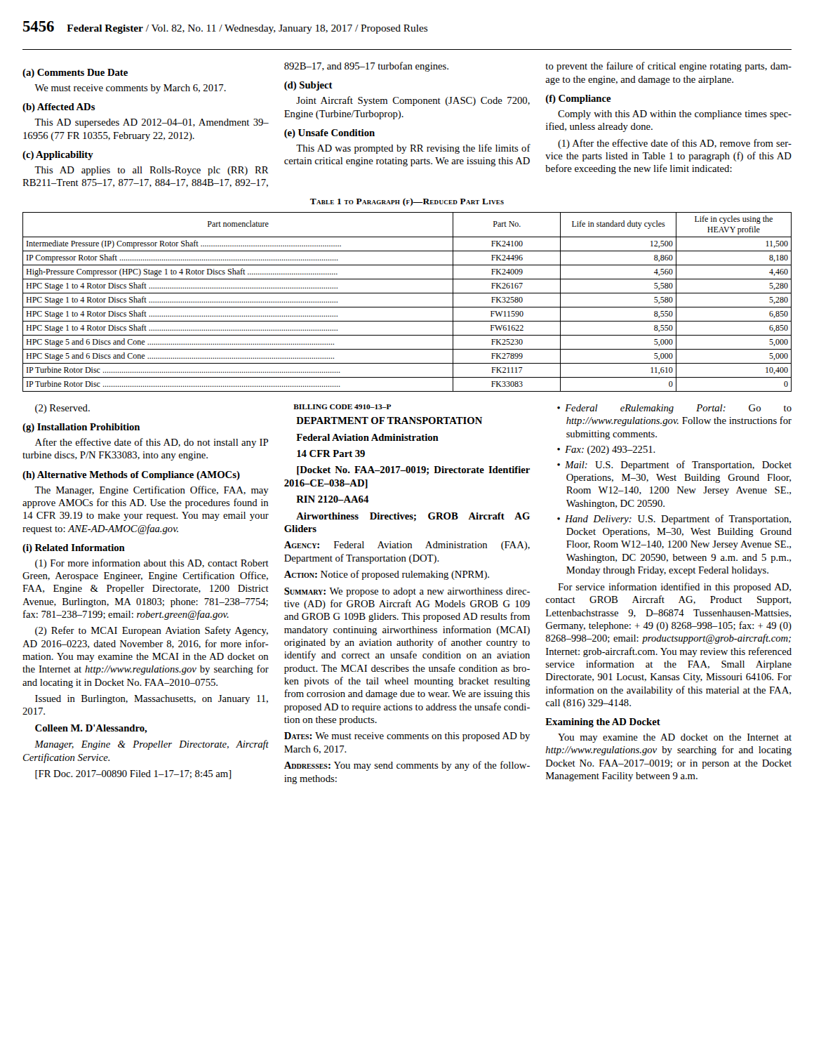5456 Federal Register / Vol. 82, No. 11 / Wednesday, January 18, 2017 / Proposed Rules
(a) Comments Due Date
We must receive comments by March 6, 2017.
(b) Affected ADs
This AD supersedes AD 2012–04–01, Amendment 39–16956 (77 FR 10355, February 22, 2012).
(c) Applicability
This AD applies to all Rolls-Royce plc (RR) RR RB211–Trent 875–17, 877–17, 884–17, 884B–17, 892–17, 892B–17, and 895–17 turbofan engines.
(d) Subject
Joint Aircraft System Component (JASC) Code 7200, Engine (Turbine/Turboprop).
(e) Unsafe Condition
This AD was prompted by RR revising the life limits of certain critical engine rotating parts. We are issuing this AD to prevent the failure of critical engine rotating parts, damage to the engine, and damage to the airplane.
(f) Compliance
Comply with this AD within the compliance times specified, unless already done.
(1) After the effective date of this AD, remove from service the parts listed in Table 1 to paragraph (f) of this AD before exceeding the new life limit indicated:
Table 1 to Paragraph (f)—Reduced Part Lives
| Part nomenclature | Part No. | Life in standard duty cycles | Life in cycles using the HEAVY profile |
| --- | --- | --- | --- |
| Intermediate Pressure (IP) Compressor Rotor Shaft ................................................................... | FK24100 | 12,500 | 11,500 |
| IP Compressor Rotor Shaft ........................................................................................................ | FK24496 | 8,860 | 8,180 |
| High-Pressure Compressor (HPC) Stage 1 to 4 Rotor Discs Shaft ........................................... | FK24009 | 4,560 | 4,460 |
| HPC Stage 1 to 4 Rotor Discs Shaft .......................................................................................... | FK26167 | 5,580 | 5,280 |
| HPC Stage 1 to 4 Rotor Discs Shaft .......................................................................................... | FK32580 | 5,580 | 5,280 |
| HPC Stage 1 to 4 Rotor Discs Shaft .......................................................................................... | FW11590 | 8,550 | 6,850 |
| HPC Stage 1 to 4 Rotor Discs Shaft .......................................................................................... | FW61622 | 8,550 | 6,850 |
| HPC Stage 5 and 6 Discs and Cone ......................................................................................... | FK25230 | 5,000 | 5,000 |
| HPC Stage 5 and 6 Discs and Cone ......................................................................................... | FK27899 | 5,000 | 5,000 |
| IP Turbine Rotor Disc ................................................................................................................. | FK21117 | 11,610 | 10,400 |
| IP Turbine Rotor Disc ................................................................................................................. | FK33083 | 0 | 0 |
(2) Reserved.
(g) Installation Prohibition
After the effective date of this AD, do not install any IP turbine discs, P/N FK33083, into any engine.
(h) Alternative Methods of Compliance (AMOCs)
The Manager, Engine Certification Office, FAA, may approve AMOCs for this AD. Use the procedures found in 14 CFR 39.19 to make your request. You may email your request to: ANE-AD-AMOC@faa.gov.
(i) Related Information
(1) For more information about this AD, contact Robert Green, Aerospace Engineer, Engine Certification Office, FAA, Engine & Propeller Directorate, 1200 District Avenue, Burlington, MA 01803; phone: 781–238–7754; fax: 781–238–7199; email: robert.green@faa.gov.
(2) Refer to MCAI European Aviation Safety Agency, AD 2016–0223, dated November 8, 2016, for more information. You may examine the MCAI in the AD docket on the Internet at http://www.regulations.gov by searching for and locating it in Docket No. FAA–2010–0755.
Issued in Burlington, Massachusetts, on January 11, 2017.
Colleen M. D'Alessandro,
Manager, Engine & Propeller Directorate, Aircraft Certification Service.
[FR Doc. 2017–00890 Filed 1–17–17; 8:45 am]
BILLING CODE 4910–13–P
DEPARTMENT OF TRANSPORTATION
Federal Aviation Administration
14 CFR Part 39
[Docket No. FAA–2017–0019; Directorate Identifier 2016–CE–038–AD]
RIN 2120–AA64
Airworthiness Directives; GROB Aircraft AG Gliders
Agency: Federal Aviation Administration (FAA), Department of Transportation (DOT).
Action: Notice of proposed rulemaking (NPRM).
Summary: We propose to adopt a new airworthiness directive (AD) for GROB Aircraft AG Models GROB G 109 and GROB G 109B gliders. This proposed AD results from mandatory continuing airworthiness information (MCAI) originated by an aviation authority of another country to identify and correct an unsafe condition on an aviation product. The MCAI describes the unsafe condition as broken pivots of the tail wheel mounting bracket resulting from corrosion and damage due to wear. We are issuing this proposed AD to require actions to address the unsafe condition on these products.
Dates: We must receive comments on this proposed AD by March 6, 2017.
Addresses: You may send comments by any of the following methods:
Federal eRulemaking Portal: Go to http://www.regulations.gov. Follow the instructions for submitting comments.
Fax: (202) 493–2251.
Mail: U.S. Department of Transportation, Docket Operations, M–30, West Building Ground Floor, Room W12–140, 1200 New Jersey Avenue SE., Washington, DC 20590.
Hand Delivery: U.S. Department of Transportation, Docket Operations, M–30, West Building Ground Floor, Room W12–140, 1200 New Jersey Avenue SE., Washington, DC 20590, between 9 a.m. and 5 p.m., Monday through Friday, except Federal holidays.
For service information identified in this proposed AD, contact GROB Aircraft AG, Product Support, Lettenbachstrasse 9, D–86874 Tussenhausen-Mattsies, Germany, telephone: + 49 (0) 8268–998–105; fax: + 49 (0) 8268–998–200; email: productsupport@grob-aircraft.com; Internet: grob-aircraft.com. You may review this referenced service information at the FAA, Small Airplane Directorate, 901 Locust, Kansas City, Missouri 64106. For information on the availability of this material at the FAA, call (816) 329–4148.
Examining the AD Docket
You may examine the AD docket on the Internet at http://www.regulations.gov by searching for and locating Docket No. FAA–2017–0019; or in person at the Docket Management Facility between 9 a.m.